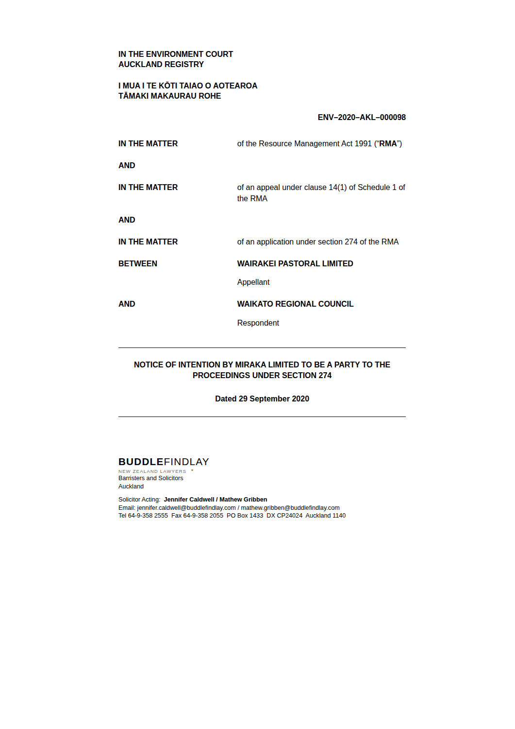IN THE ENVIRONMENT COURT
AUCKLAND REGISTRY I MUA I TE KŌTI TAIAO O AOTEAROA
TĀMAKI MAKAURAU ROHE
ENV–2020–AKL–000098
| IN THE MATTER | of the Resource Management Act 1991 (“ RMA ”) |
| AND | |
| IN THE MATTER | of an appeal under clause 14(1) of Schedule 1 of the RMA |
| AND | |
| IN THE MATTER | of an application under section 274 of the RMA |
| BETWEEN | WAIRAKEI PASTORAL LIMITED Appellant |
| AND | WAIKATO REGIONAL COUNCIL Respondent |
NOTICE OF INTENTION BY MIRAKA LIMITED TO BE A PARTY TO THE
PROCEEDINGS UNDER SECTION 274 Dated 29 September 2020
BUDDLE FINDLAY
NEW ZEALAND LAWYERS•
Barristers and Solicitors
Auckland
Solicitor Acting: Jennifer Caldwell / Mathew Gribben
Email: jennifer.caldwell@buddlefindlay.com / mathew.gribben@buddlefindlay.com
Tel 64-9-358 2555 Fax 64-9-358 2055 PO Box 1433 DX CP24024 Auckland 1140